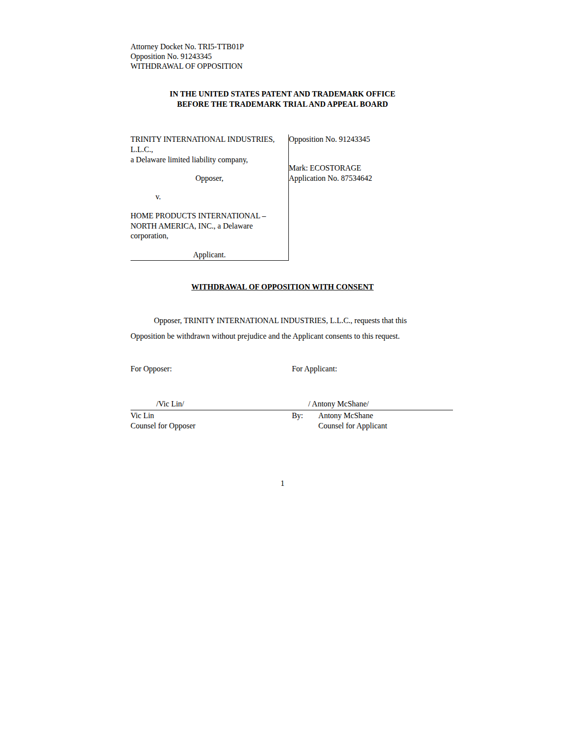Attorney Docket No. TRI5-TTB01P
Opposition No. 91243345
WITHDRAWAL OF OPPOSITION
In the United States Patent and Trademark Office
Before the Trademark Trial and Appeal Board
| TRINITY INTERNATIONAL INDUSTRIES, L.L.C., a Delaware limited liability company, Opposer, v. HOME PRODUCTS INTERNATIONAL – NORTH AMERICA, INC., a Delaware corporation, Applicant. | Opposition No. 91243345 Mark: ECOSTORAGE Application No. 87534642 |
Withdrawal of Opposition with Consent
Opposer, TRINITY INTERNATIONAL INDUSTRIES, L.L.C., requests that this Opposition be withdrawn without prejudice and the Applicant consents to this request.
| For Opposer: /Vic Lin/ Vic Lin Counsel for Opposer | For Applicant: / Antony McShane/ By: Antony McShane Counsel for Applicant |
1